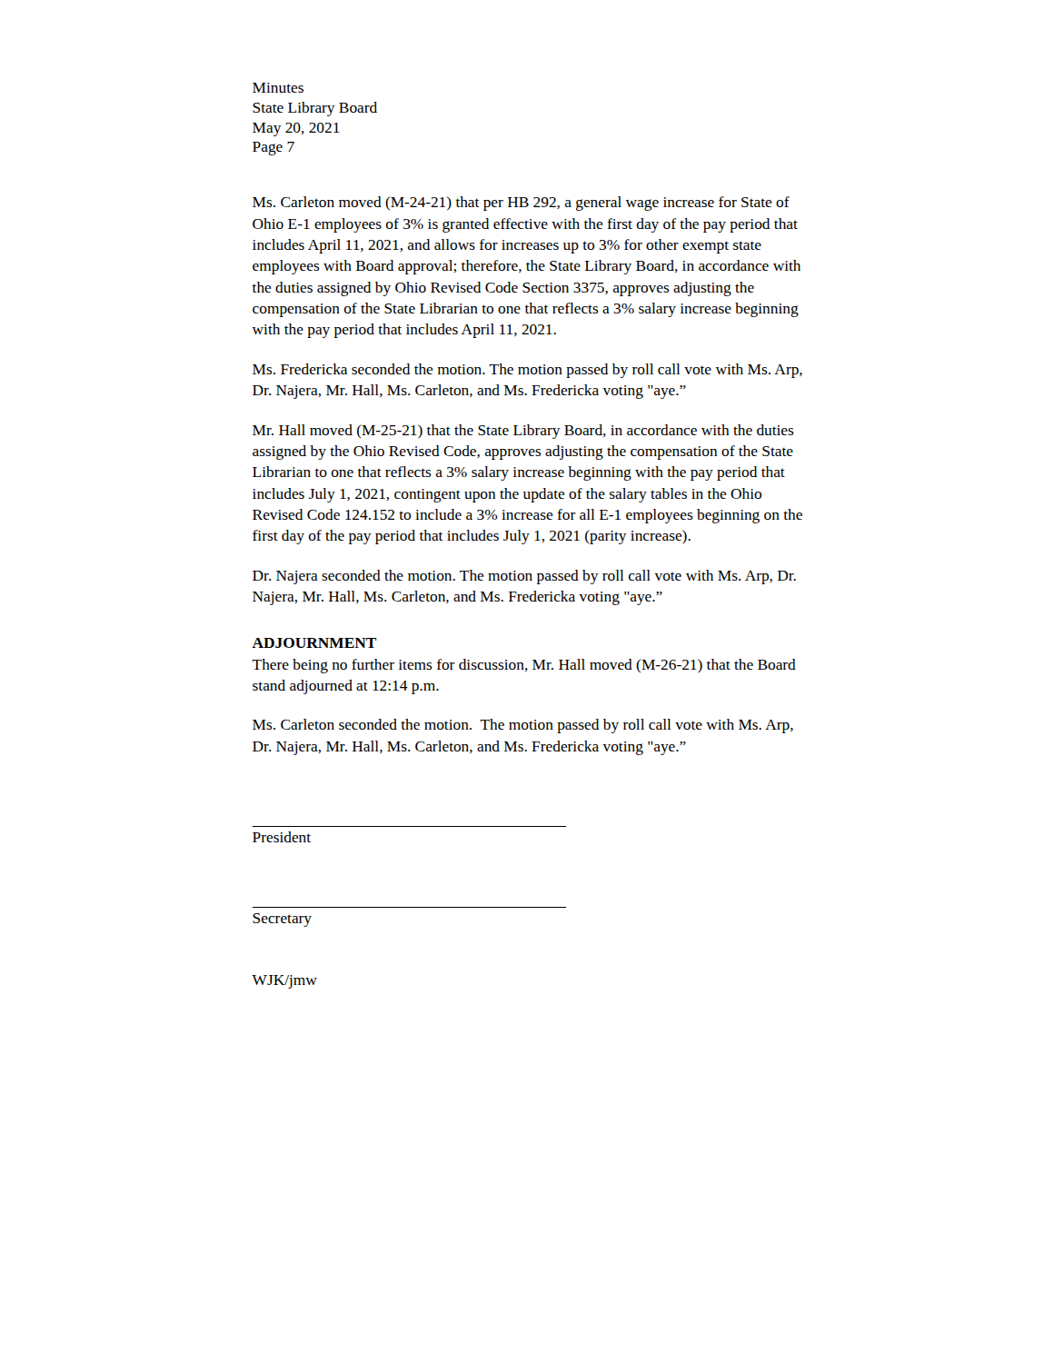Minutes
State Library Board
May 20, 2021
Page 7
Ms. Carleton moved (M-24-21) that per HB 292, a general wage increase for State of Ohio E-1 employees of 3% is granted effective with the first day of the pay period that includes April 11, 2021, and allows for increases up to 3% for other exempt state employees with Board approval; therefore, the State Library Board, in accordance with the duties assigned by Ohio Revised Code Section 3375, approves adjusting the compensation of the State Librarian to one that reflects a 3% salary increase beginning with the pay period that includes April 11, 2021.
Ms. Fredericka seconded the motion. The motion passed by roll call vote with Ms. Arp, Dr. Najera, Mr. Hall, Ms. Carleton, and Ms. Fredericka voting "aye.”
Mr. Hall moved (M-25-21) that the State Library Board, in accordance with the duties assigned by the Ohio Revised Code, approves adjusting the compensation of the State Librarian to one that reflects a 3% salary increase beginning with the pay period that includes July 1, 2021, contingent upon the update of the salary tables in the Ohio Revised Code 124.152 to include a 3% increase for all E-1 employees beginning on the first day of the pay period that includes July 1, 2021 (parity increase).
Dr. Najera seconded the motion. The motion passed by roll call vote with Ms. Arp, Dr. Najera, Mr. Hall, Ms. Carleton, and Ms. Fredericka voting "aye.”
Adjournment
There being no further items for discussion, Mr. Hall moved (M-26-21) that the Board stand adjourned at 12:14 p.m.
Ms. Carleton seconded the motion. The motion passed by roll call vote with Ms. Arp, Dr. Najera, Mr. Hall, Ms. Carleton, and Ms. Fredericka voting "aye.”
President
Secretary
WJK/jmw